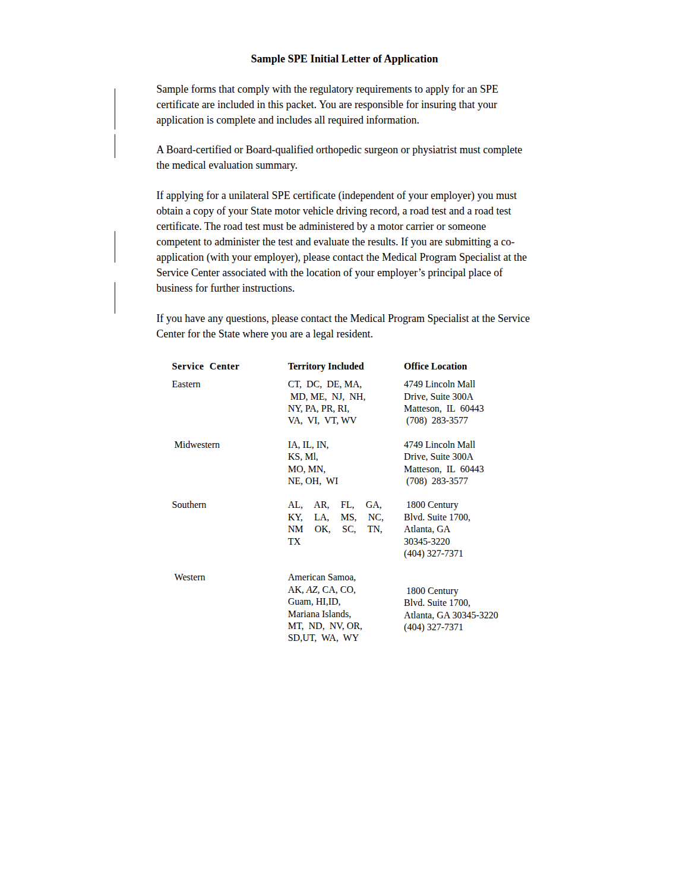Sample SPE Initial Letter of Application
Sample forms that comply with the regulatory requirements to apply for an SPE certificate are included in this packet. You are responsible for insuring that your application is complete and includes all required information.
A Board-certified or Board-qualified orthopedic surgeon or physiatrist must complete the medical evaluation summary.
If applying for a unilateral SPE certificate (independent of your employer) you must obtain a copy of your State motor vehicle driving record, a road test and a road test certificate. The road test must be administered by a motor carrier or someone competent to administer the test and evaluate the results. If you are submitting a co-application (with your employer), please contact the Medical Program Specialist at the Service Center associated with the location of your employer’s principal place of business for further instructions.
If you have any questions, please contact the Medical Program Specialist at the Service Center for the State where you are a legal resident.
| Service Center | Territory Included | Office Location |
| --- | --- | --- |
| Eastern | CT, DC, DE, MA, MD, ME, NJ, NH, NY, PA, PR, RI, VA, VI, VT, WV | 4749 Lincoln Mall Drive, Suite 300A Matteson, IL 60443 (708) 283-3577 |
| Midwestern | IA, IL, IN, KS, Ml, MO, MN, NE, OH, WI | 4749 Lincoln Mall Drive, Suite 300A Matteson, IL 60443 (708) 283-3577 |
| Southern | AL, AR, FL, GA, KY, LA, MS, NC, NM OK, SC, TN, TX | 1800 Century Blvd. Suite 1700, Atlanta, GA 30345-3220 (404) 327-7371 |
| Western | American Samoa, AK, AZ, CA, CO, Guam, HI,ID, Mariana Islands, MT, ND, NV, OR, SD,UT, WA, WY | 1800 Century Blvd. Suite 1700, Atlanta, GA 30345-3220 (404) 327-7371 |